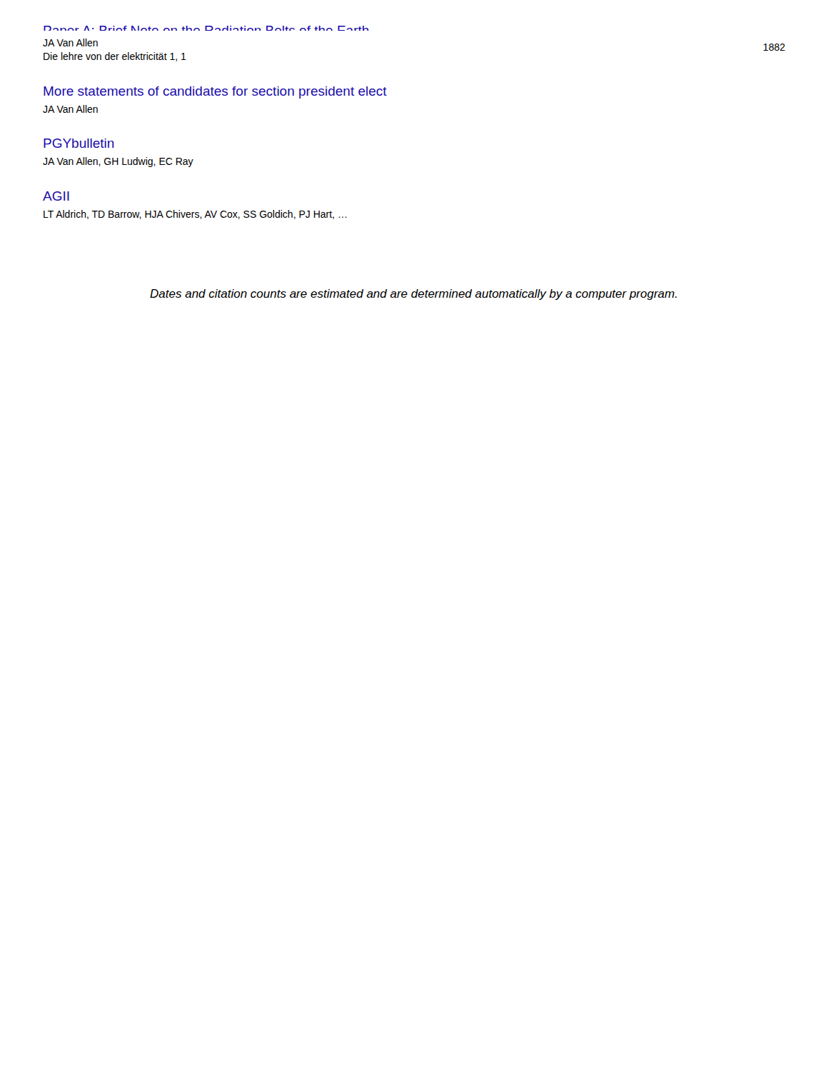Paper A: Brief Note on the Radiation Belts of the Earth
JA Van Allen
Die lehre von der elektricität 1, 1
1882
More statements of candidates for section president elect
JA Van Allen
PGYbulletin
JA Van Allen, GH Ludwig, EC Ray
AGII
LT Aldrich, TD Barrow, HJA Chivers, AV Cox, SS Goldich, PJ Hart, …
Dates and citation counts are estimated and are determined automatically by a computer program.